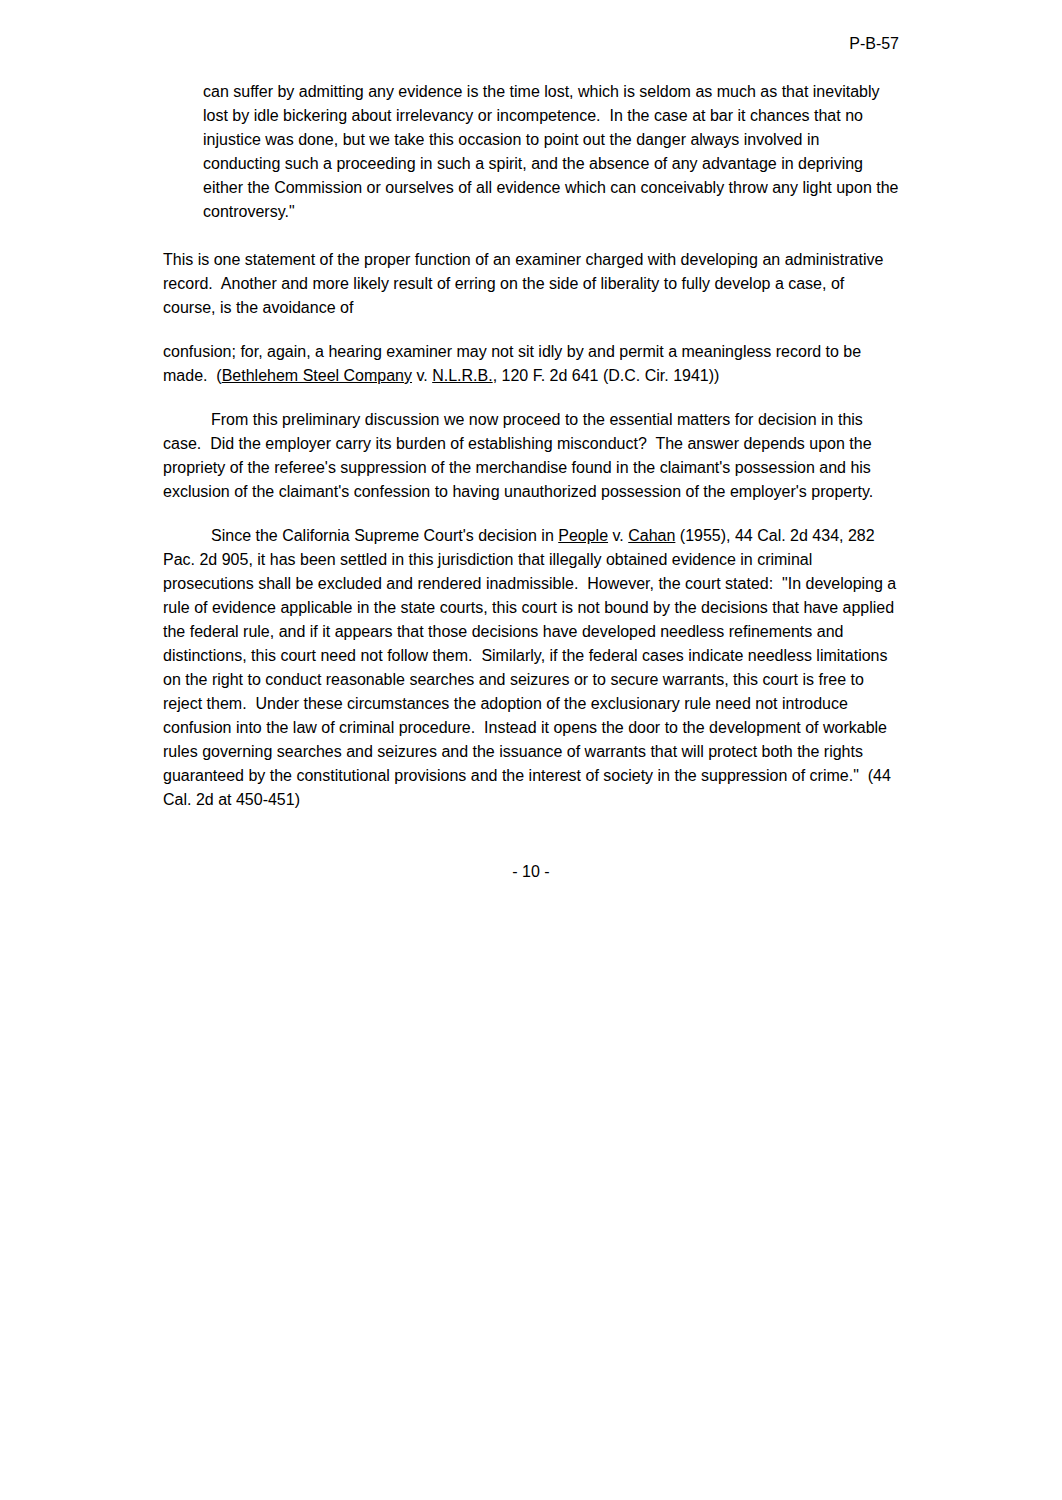P-B-57
can suffer by admitting any evidence is the time lost, which is seldom as much as that inevitably lost by idle bickering about irrelevancy or incompetence. In the case at bar it chances that no injustice was done, but we take this occasion to point out the danger always involved in conducting such a proceeding in such a spirit, and the absence of any advantage in depriving either the Commission or ourselves of all evidence which can conceivably throw any light upon the controversy."
This is one statement of the proper function of an examiner charged with developing an administrative record. Another and more likely result of erring on the side of liberality to fully develop a case, of course, is the avoidance of
confusion; for, again, a hearing examiner may not sit idly by and permit a meaningless record to be made. (Bethlehem Steel Company v. N.L.R.B., 120 F. 2d 641 (D.C. Cir. 1941))
From this preliminary discussion we now proceed to the essential matters for decision in this case. Did the employer carry its burden of establishing misconduct? The answer depends upon the propriety of the referee's suppression of the merchandise found in the claimant's possession and his exclusion of the claimant's confession to having unauthorized possession of the employer's property.
Since the California Supreme Court's decision in People v. Cahan (1955), 44 Cal. 2d 434, 282 Pac. 2d 905, it has been settled in this jurisdiction that illegally obtained evidence in criminal prosecutions shall be excluded and rendered inadmissible. However, the court stated: "In developing a rule of evidence applicable in the state courts, this court is not bound by the decisions that have applied the federal rule, and if it appears that those decisions have developed needless refinements and distinctions, this court need not follow them. Similarly, if the federal cases indicate needless limitations on the right to conduct reasonable searches and seizures or to secure warrants, this court is free to reject them. Under these circumstances the adoption of the exclusionary rule need not introduce confusion into the law of criminal procedure. Instead it opens the door to the development of workable rules governing searches and seizures and the issuance of warrants that will protect both the rights guaranteed by the constitutional provisions and the interest of society in the suppression of crime." (44 Cal. 2d at 450-451)
- 10 -